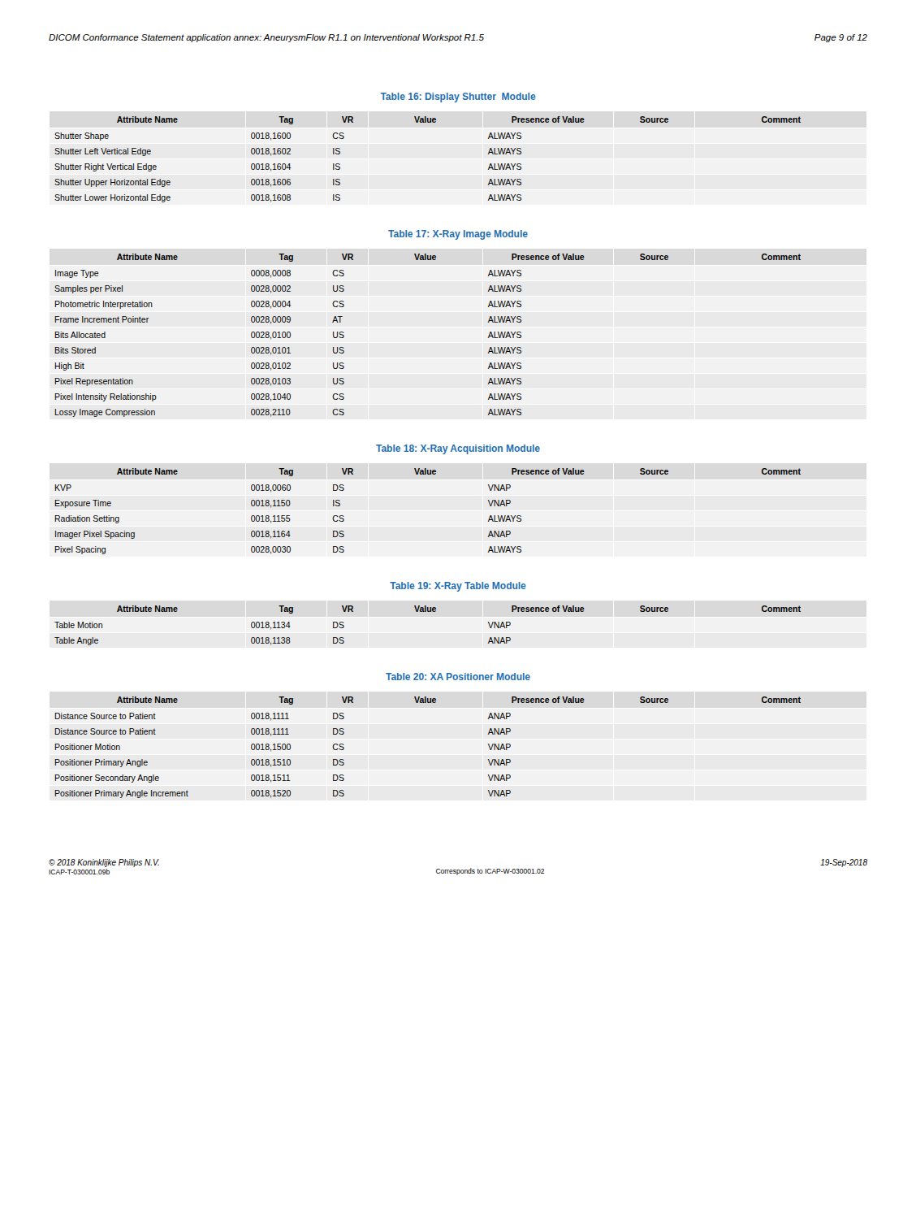DICOM Conformance Statement application annex: AneurysmFlow R1.1 on Interventional Workspot R1.5
Page 9 of 12
Table 16: Display Shutter Module
| Attribute Name | Tag | VR | Value | Presence of Value | Source | Comment |
| --- | --- | --- | --- | --- | --- | --- |
| Shutter Shape | 0018,1600 | CS | | ALWAYS | | |
| Shutter Left Vertical Edge | 0018,1602 | IS | | ALWAYS | | |
| Shutter Right Vertical Edge | 0018,1604 | IS | | ALWAYS | | |
| Shutter Upper Horizontal Edge | 0018,1606 | IS | | ALWAYS | | |
| Shutter Lower Horizontal Edge | 0018,1608 | IS | | ALWAYS | | |
Table 17: X-Ray Image Module
| Attribute Name | Tag | VR | Value | Presence of Value | Source | Comment |
| --- | --- | --- | --- | --- | --- | --- |
| Image Type | 0008,0008 | CS | | ALWAYS | | |
| Samples per Pixel | 0028,0002 | US | | ALWAYS | | |
| Photometric Interpretation | 0028,0004 | CS | | ALWAYS | | |
| Frame Increment Pointer | 0028,0009 | AT | | ALWAYS | | |
| Bits Allocated | 0028,0100 | US | | ALWAYS | | |
| Bits Stored | 0028,0101 | US | | ALWAYS | | |
| High Bit | 0028,0102 | US | | ALWAYS | | |
| Pixel Representation | 0028,0103 | US | | ALWAYS | | |
| Pixel Intensity Relationship | 0028,1040 | CS | | ALWAYS | | |
| Lossy Image Compression | 0028,2110 | CS | | ALWAYS | | |
Table 18: X-Ray Acquisition Module
| Attribute Name | Tag | VR | Value | Presence of Value | Source | Comment |
| --- | --- | --- | --- | --- | --- | --- |
| KVP | 0018,0060 | DS | | VNAP | | |
| Exposure Time | 0018,1150 | IS | | VNAP | | |
| Radiation Setting | 0018,1155 | CS | | ALWAYS | | |
| Imager Pixel Spacing | 0018,1164 | DS | | ANAP | | |
| Pixel Spacing | 0028,0030 | DS | | ALWAYS | | |
Table 19: X-Ray Table Module
| Attribute Name | Tag | VR | Value | Presence of Value | Source | Comment |
| --- | --- | --- | --- | --- | --- | --- |
| Table Motion | 0018,1134 | DS | | VNAP | | |
| Table Angle | 0018,1138 | DS | | ANAP | | |
Table 20: XA Positioner Module
| Attribute Name | Tag | VR | Value | Presence of Value | Source | Comment |
| --- | --- | --- | --- | --- | --- | --- |
| Distance Source to Patient | 0018,1111 | DS | | ANAP | | |
| Distance Source to Patient | 0018,1111 | DS | | ANAP | | |
| Positioner Motion | 0018,1500 | CS | | VNAP | | |
| Positioner Primary Angle | 0018,1510 | DS | | VNAP | | |
| Positioner Secondary Angle | 0018,1511 | DS | | VNAP | | |
| Positioner Primary Angle Increment | 0018,1520 | DS | | VNAP | | |
© 2018 Koninklijke Philips N.V.
ICAP-T-030001.09b
Corresponds to ICAP-W-030001.02
19-Sep-2018